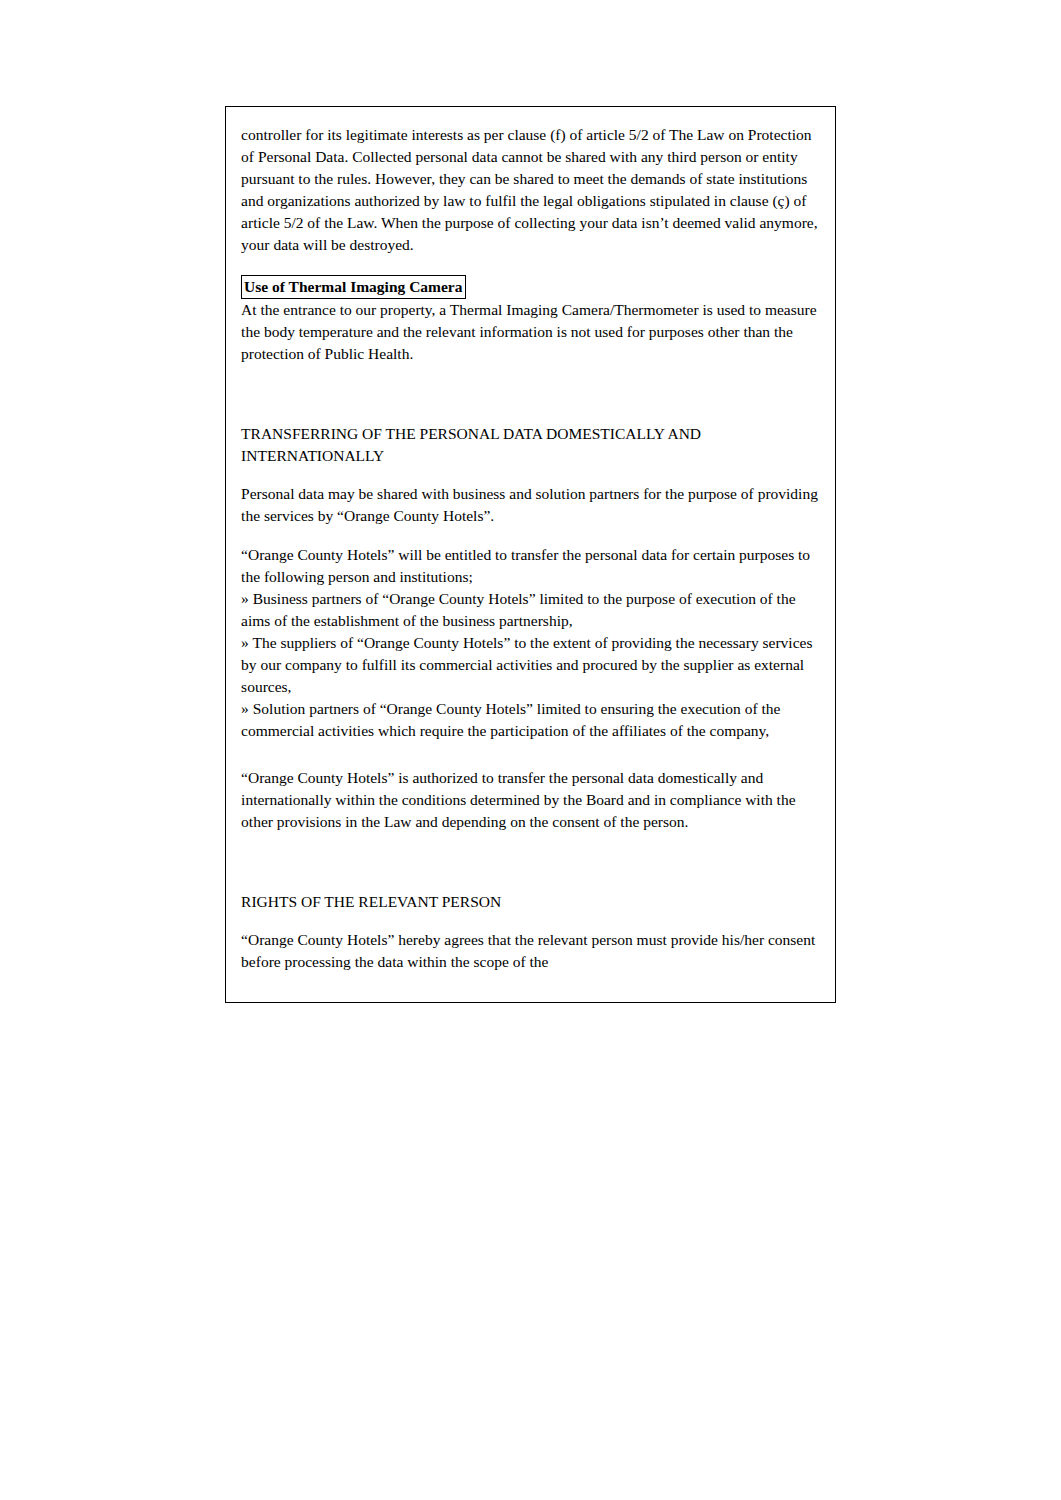controller for its legitimate interests as per clause (f) of article 5/2 of The Law on Protection of Personal Data. Collected personal data cannot be shared with any third person or entity pursuant to the rules. However, they can be shared to meet the demands of state institutions and organizations authorized by law to fulfil the legal obligations stipulated in clause (ç) of article 5/2 of the Law. When the purpose of collecting your data isn’t deemed valid anymore, your data will be destroyed.
Use of Thermal Imaging Camera
At the entrance to our property, a Thermal Imaging Camera/Thermometer is used to measure the body temperature and the relevant information is not used for purposes other than the protection of Public Health.
TRANSFERRING OF THE PERSONAL DATA DOMESTICALLY AND INTERNATIONALLY
Personal data may be shared with business and solution partners for the purpose of providing the services by “Orange County Hotels”.
“Orange County Hotels” will be entitled to transfer the personal data for certain purposes to the following person and institutions;
» Business partners of “Orange County Hotels” limited to the purpose of execution of the aims of the establishment of the business partnership,
» The suppliers of “Orange County Hotels” to the extent of providing the necessary services by our company to fulfill its commercial activities and procured by the supplier as external sources,
» Solution partners of “Orange County Hotels” limited to ensuring the execution of the commercial activities which require the participation of the affiliates of the company,
“Orange County Hotels” is authorized to transfer the personal data domestically and internationally within the conditions determined by the Board and in compliance with the other provisions in the Law and depending on the consent of the person.
RIGHTS OF THE RELEVANT PERSON
“Orange County Hotels” hereby agrees that the relevant person must provide his/her consent before processing the data within the scope of the